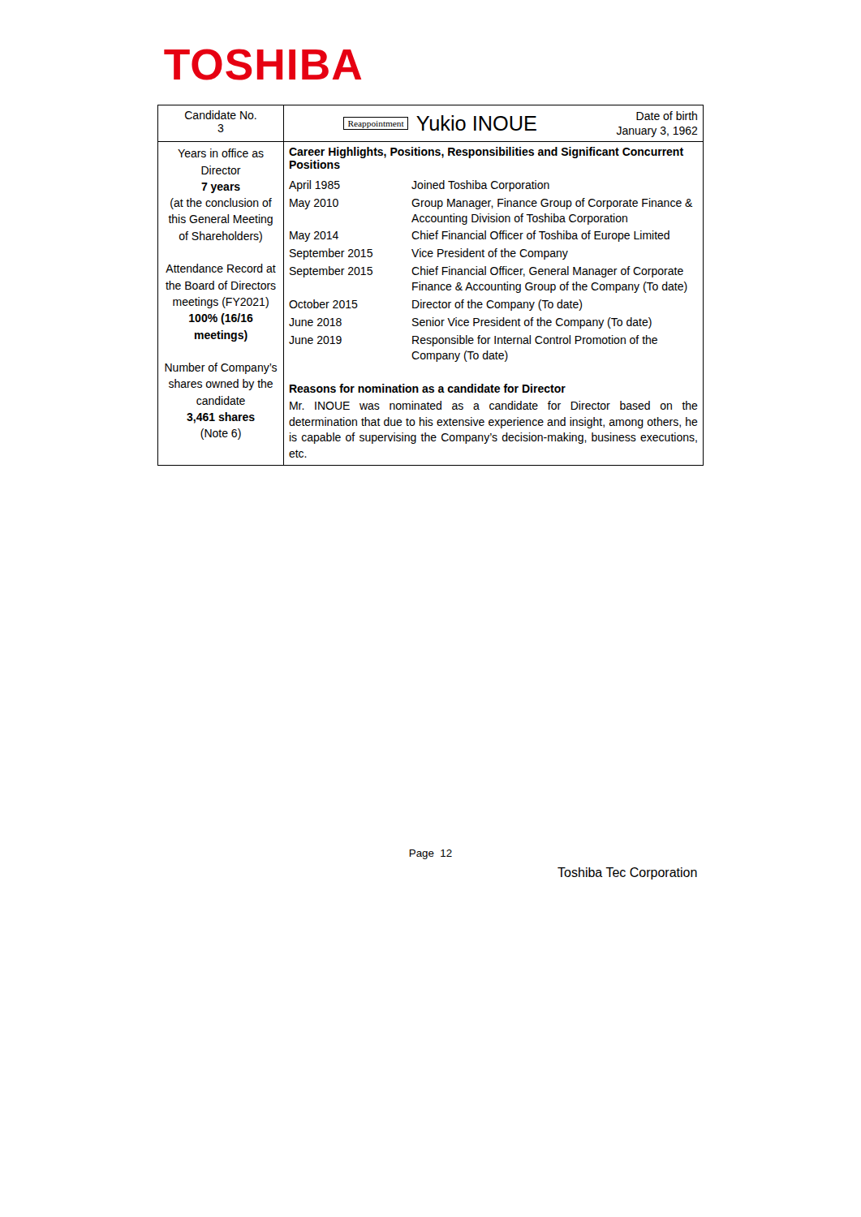TOSHIBA
| Candidate No. 3 | Reappointment Yukio INOUE Date of birth January 3, 1962 |
| Years in office as Director 7 years (at the conclusion of this General Meeting of Shareholders) Attendance Record at the Board of Directors meetings (FY2021) 100% (16/16 meetings) Number of Company’s shares owned by the candidate 3,461 shares (Note 6) | Career Highlights, Positions, Responsibilities and Significant Concurrent Positions / April 1985 / Joined Toshiba Corporation / / May 2010 / Group Manager, Finance Group of Corporate Finance & Accounting Division of Toshiba Corporation / / May 2014 / Chief Financial Officer of Toshiba of Europe Limited / / September 2015 / Vice President of the Company / / September 2015 / Chief Financial Officer, General Manager of Corporate Finance & Accounting Group of the Company (To date) / / October 2015 / Director of the Company (To date) / / June 2018 / Senior Vice President of the Company (To date) / / June 2019 / Responsible for Internal Control Promotion of the Company (To date) / Reasons for nomination as a candidate for Director Mr. INOUE was nominated as a candidate for Director based on the determination that due to his extensive experience and insight, among others, he is capable of supervising the Company’s decision-making, business executions, etc. |
Page 12
Toshiba Tec Corporation